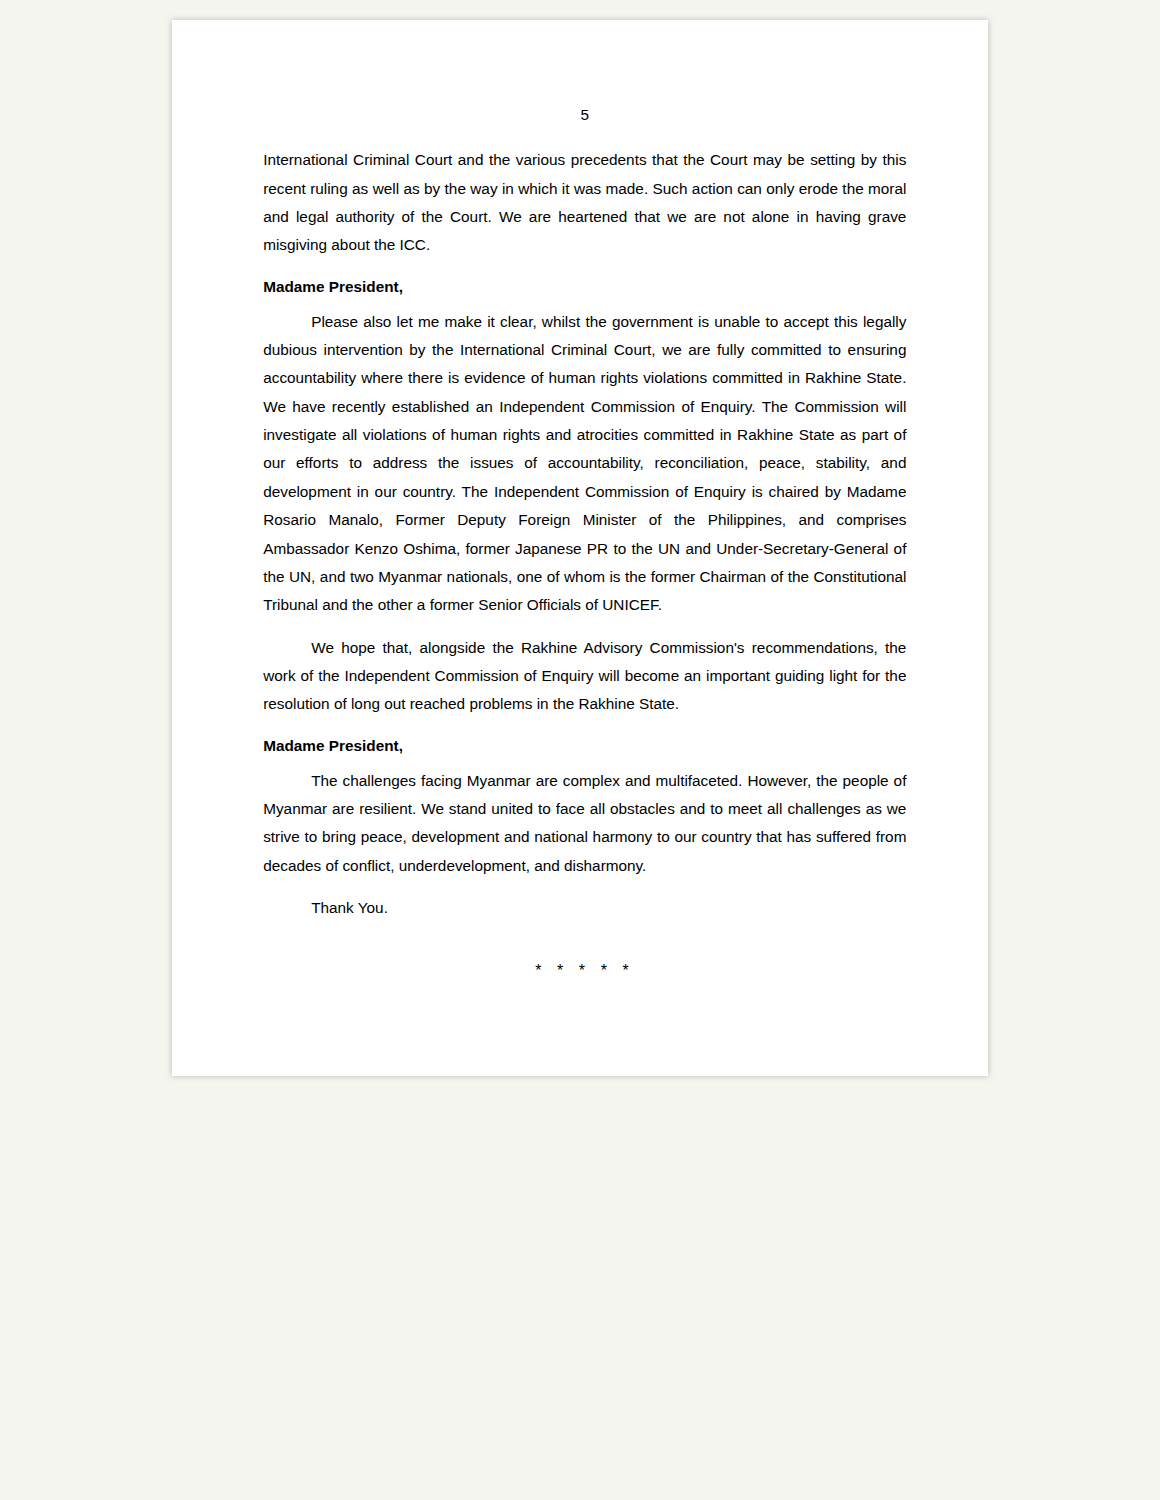5
International Criminal Court and the various precedents that the Court may be setting by this recent ruling as well as by the way in which it was made. Such action can only erode the moral and legal authority of the Court. We are heartened that we are not alone in having grave misgiving about the ICC.
Madame President,
Please also let me make it clear, whilst the government is unable to accept this legally dubious intervention by the International Criminal Court, we are fully committed to ensuring accountability where there is evidence of human rights violations committed in Rakhine State. We have recently established an Independent Commission of Enquiry. The Commission will investigate all violations of human rights and atrocities committed in Rakhine State as part of our efforts to address the issues of accountability, reconciliation, peace, stability, and development in our country. The Independent Commission of Enquiry is chaired by Madame Rosario Manalo, Former Deputy Foreign Minister of the Philippines, and comprises Ambassador Kenzo Oshima, former Japanese PR to the UN and Under-Secretary-General of the UN, and two Myanmar nationals, one of whom is the former Chairman of the Constitutional Tribunal and the other a former Senior Officials of UNICEF.
We hope that, alongside the Rakhine Advisory Commission's recommendations, the work of the Independent Commission of Enquiry will become an important guiding light for the resolution of long out reached problems in the Rakhine State.
Madame President,
The challenges facing Myanmar are complex and multifaceted. However, the people of Myanmar are resilient. We stand united to face all obstacles and to meet all challenges as we strive to bring peace, development and national harmony to our country that has suffered from decades of conflict, underdevelopment, and disharmony.
Thank You.
* * * * *